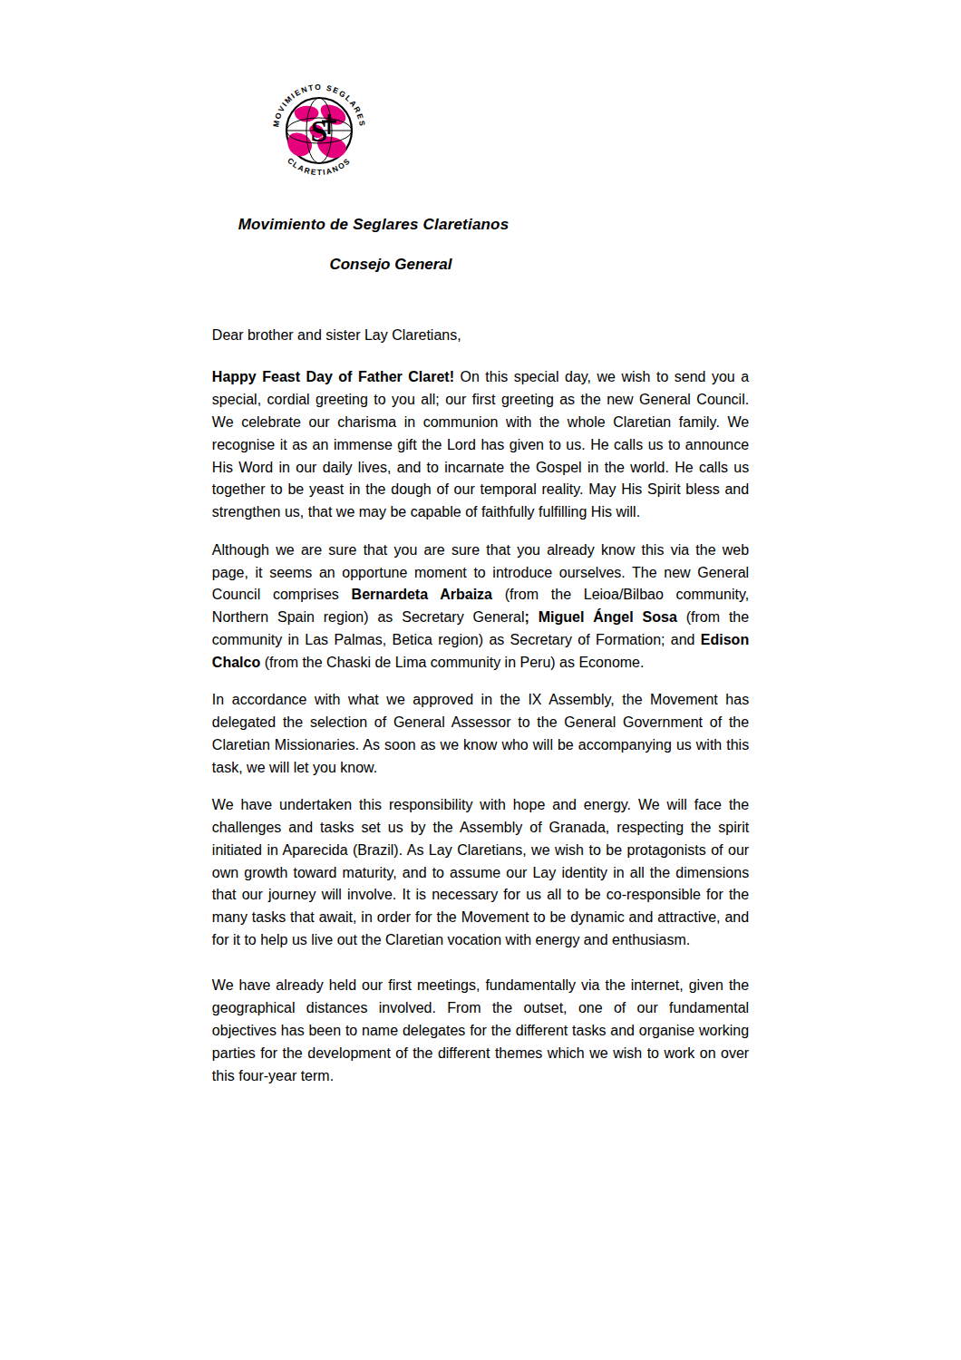S MOVIMIENTO SEGLARES CLARETIANOS
Movimiento de Seglares Claretianos
Consejo General
Dear brother and sister Lay Claretians,
Happy Feast Day of Father Claret! On this special day, we wish to send you a special, cordial greeting to you all; our first greeting as the new General Council. We celebrate our charisma in communion with the whole Claretian family. We recognise it as an immense gift the Lord has given to us. He calls us to announce His Word in our daily lives, and to incarnate the Gospel in the world. He calls us together to be yeast in the dough of our temporal reality. May His Spirit bless and strengthen us, that we may be capable of faithfully fulfilling His will.
Although we are sure that you are sure that you already know this via the web page, it seems an opportune moment to introduce ourselves. The new General Council comprises Bernardeta Arbaiza (from the Leioa/Bilbao community, Northern Spain region) as Secretary General; Miguel Ángel Sosa (from the community in Las Palmas, Betica region) as Secretary of Formation; and Edison Chalco (from the Chaski de Lima community in Peru) as Econome.
In accordance with what we approved in the IX Assembly, the Movement has delegated the selection of General Assessor to the General Government of the Claretian Missionaries. As soon as we know who will be accompanying us with this task, we will let you know.
We have undertaken this responsibility with hope and energy. We will face the challenges and tasks set us by the Assembly of Granada, respecting the spirit initiated in Aparecida (Brazil). As Lay Claretians, we wish to be protagonists of our own growth toward maturity, and to assume our Lay identity in all the dimensions that our journey will involve. It is necessary for us all to be co-responsible for the many tasks that await, in order for the Movement to be dynamic and attractive, and for it to help us live out the Claretian vocation with energy and enthusiasm.
We have already held our first meetings, fundamentally via the internet, given the geographical distances involved. From the outset, one of our fundamental objectives has been to name delegates for the different tasks and organise working parties for the development of the different themes which we wish to work on over this four-year term.